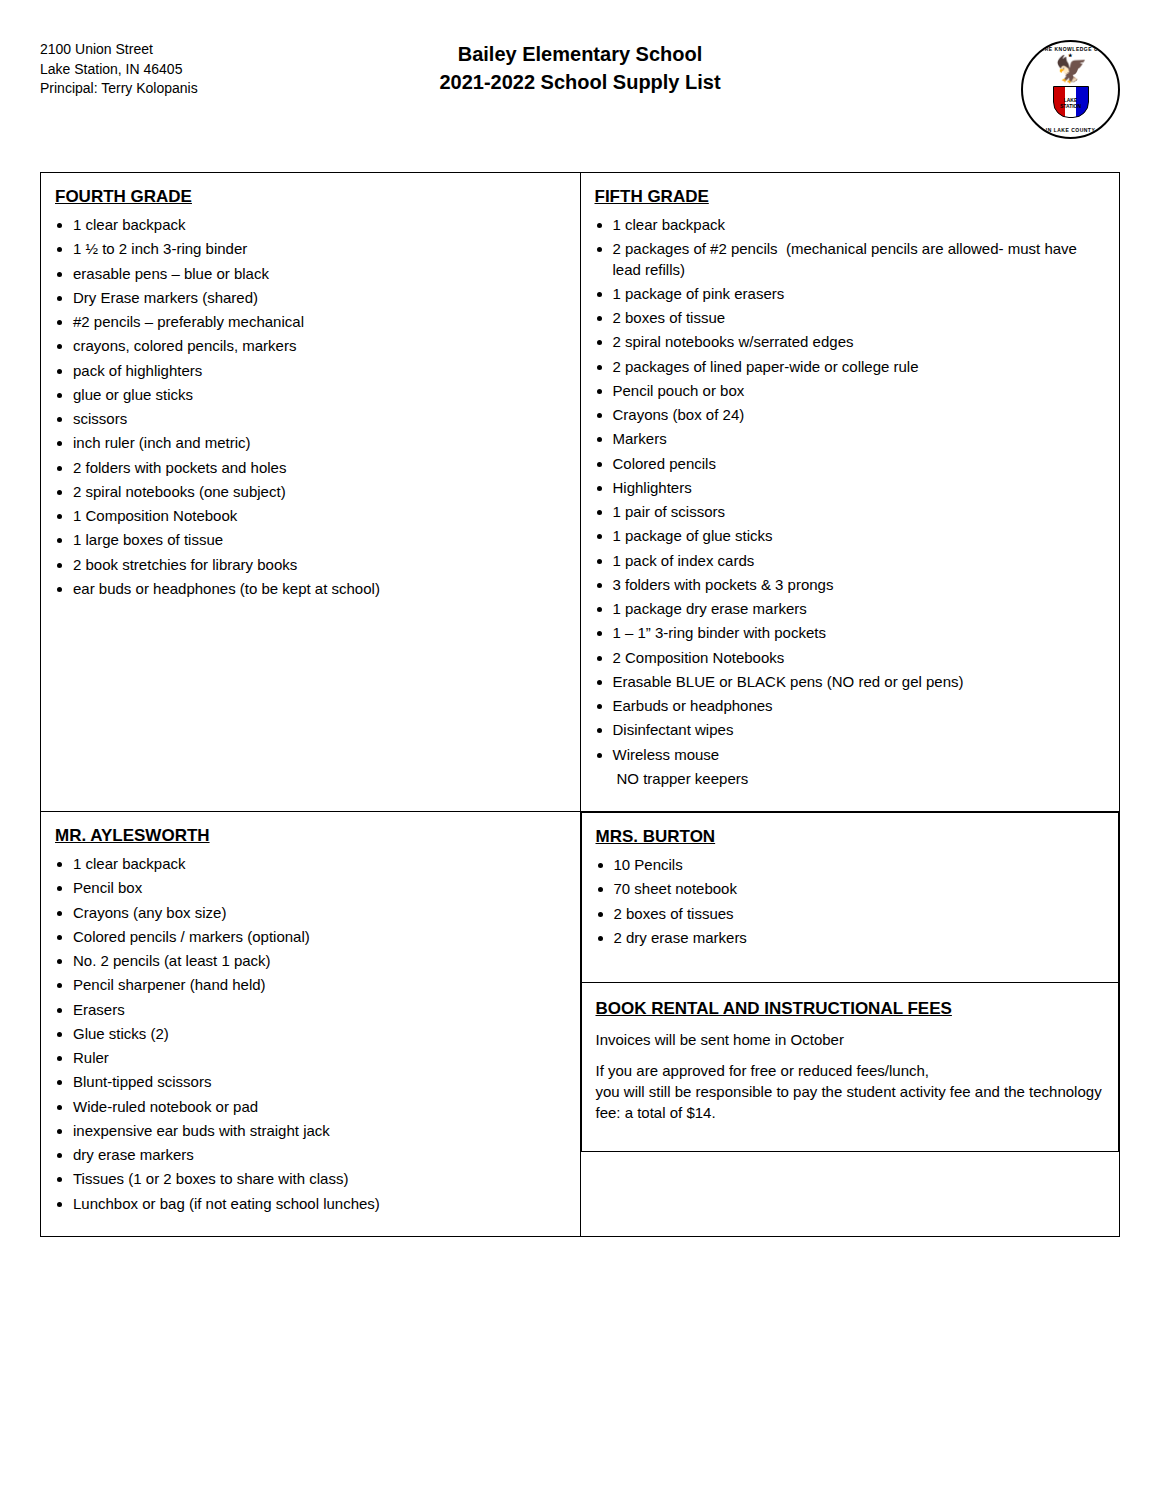2100 Union Street
Lake Station, IN 46405
Principal: Terry Kolopanis
Bailey Elementary School
2021-2022 School Supply List
★ WHERE KNOWLEDGE GROWS ★
🦅
LAKE
STATION
IN LAKE COUNTY
| FOURTH GRADE 1 clear backpack 1 ½ to 2 inch 3-ring binder erasable pens – blue or black Dry Erase markers (shared) #2 pencils – preferably mechanical crayons, colored pencils, markers pack of highlighters glue or glue sticks scissors inch ruler (inch and metric) 2 folders with pockets and holes 2 spiral notebooks (one subject) 1 Composition Notebook 1 large boxes of tissue 2 book stretchies for library books ear buds or headphones (to be kept at school) | FIFTH GRADE 1 clear backpack 2 packages of #2 pencils (mechanical pencils are allowed- must have lead refills) 1 package of pink erasers 2 boxes of tissue 2 spiral notebooks w/serrated edges 2 packages of lined paper-wide or college rule Pencil pouch or box Crayons (box of 24) Markers Colored pencils Highlighters 1 pair of scissors 1 package of glue sticks 1 pack of index cards 3 folders with pockets & 3 prongs 1 package dry erase markers 1 – 1” 3-ring binder with pockets 2 Composition Notebooks Erasable BLUE or BLACK pens (NO red or gel pens) Earbuds or headphones Disinfectant wipes Wireless mouse NO trapper keepers |
| MR. AYLESWORTH 1 clear backpack Pencil box Crayons (any box size) Colored pencils / markers (optional) No. 2 pencils (at least 1 pack) Pencil sharpener (hand held) Erasers Glue sticks (2) Ruler Blunt-tipped scissors Wide-ruled notebook or pad inexpensive ear buds with straight jack dry erase markers Tissues (1 or 2 boxes to share with class) Lunchbox or bag (if not eating school lunches) | / MRS. BURTON 10 Pencils 70 sheet notebook 2 boxes of tissues 2 dry erase markers / / BOOK RENTAL AND INSTRUCTIONAL FEES Invoices will be sent home in October If you are approved for free or reduced fees/lunch, you will still be responsible to pay the student activity fee and the technology fee: a total of $14. / |